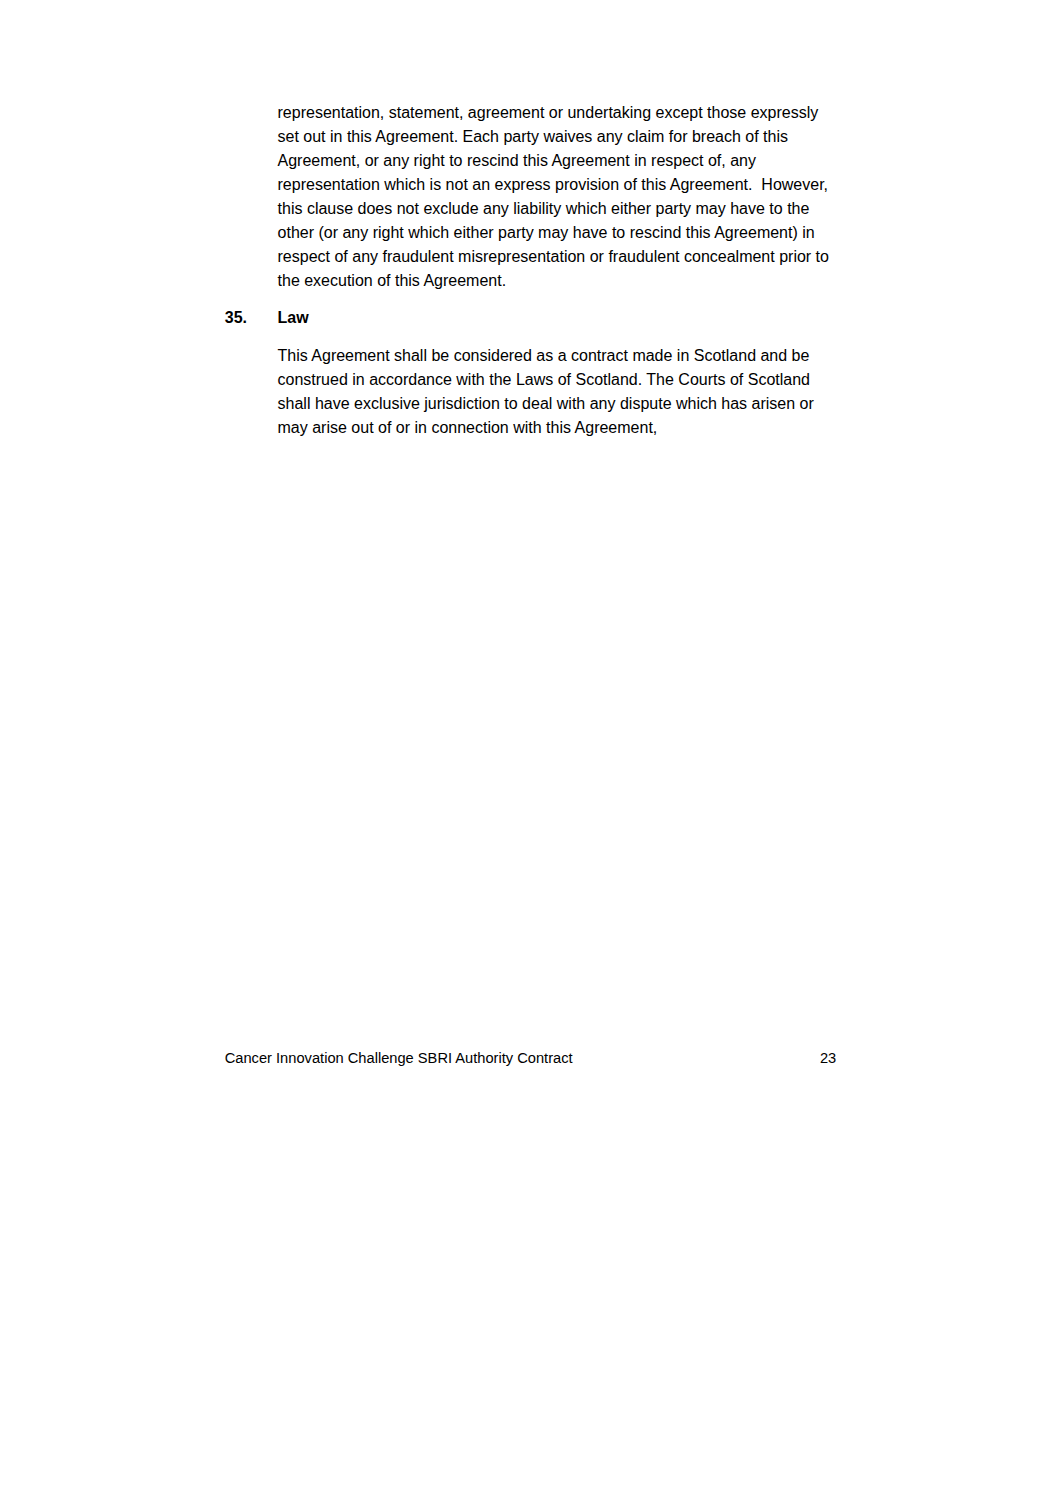representation, statement, agreement or undertaking except those expressly set out in this Agreement. Each party waives any claim for breach of this Agreement, or any right to rescind this Agreement in respect of, any representation which is not an express provision of this Agreement. However, this clause does not exclude any liability which either party may have to the other (or any right which either party may have to rescind this Agreement) in respect of any fraudulent misrepresentation or fraudulent concealment prior to the execution of this Agreement.
35.
Law
This Agreement shall be considered as a contract made in Scotland and be construed in accordance with the Laws of Scotland. The Courts of Scotland shall have exclusive jurisdiction to deal with any dispute which has arisen or may arise out of or in connection with this Agreement,
Cancer Innovation Challenge SBRI Authority Contract 23